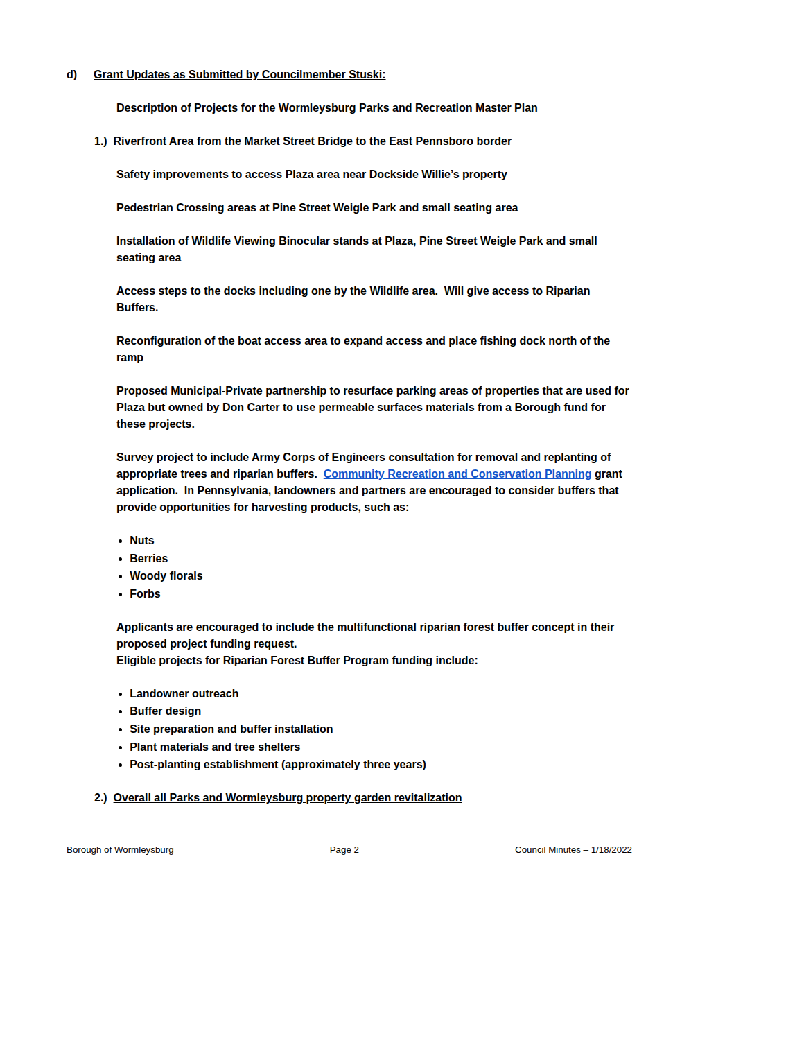d) Grant Updates as Submitted by Councilmember Stuski:
Description of Projects for the Wormleysburg Parks and Recreation Master Plan
1.) Riverfront Area from the Market Street Bridge to the East Pennsboro border
Safety improvements to access Plaza area near Dockside Willie’s property
Pedestrian Crossing areas at Pine Street Weigle Park and small seating area
Installation of Wildlife Viewing Binocular stands at Plaza, Pine Street Weigle Park and small seating area
Access steps to the docks including one by the Wildlife area. Will give access to Riparian Buffers.
Reconfiguration of the boat access area to expand access and place fishing dock north of the ramp
Proposed Municipal-Private partnership to resurface parking areas of properties that are used for Plaza but owned by Don Carter to use permeable surfaces materials from a Borough fund for these projects.
Survey project to include Army Corps of Engineers consultation for removal and replanting of appropriate trees and riparian buffers. Community Recreation and Conservation Planning grant application. In Pennsylvania, landowners and partners are encouraged to consider buffers that provide opportunities for harvesting products, such as:
Nuts
Berries
Woody florals
Forbs
Applicants are encouraged to include the multifunctional riparian forest buffer concept in their proposed project funding request.
Eligible projects for Riparian Forest Buffer Program funding include:
Landowner outreach
Buffer design
Site preparation and buffer installation
Plant materials and tree shelters
Post-planting establishment (approximately three years)
2.) Overall all Parks and Wormleysburg property garden revitalization
Borough of Wormleysburg Page 2 Council Minutes – 1/18/2022